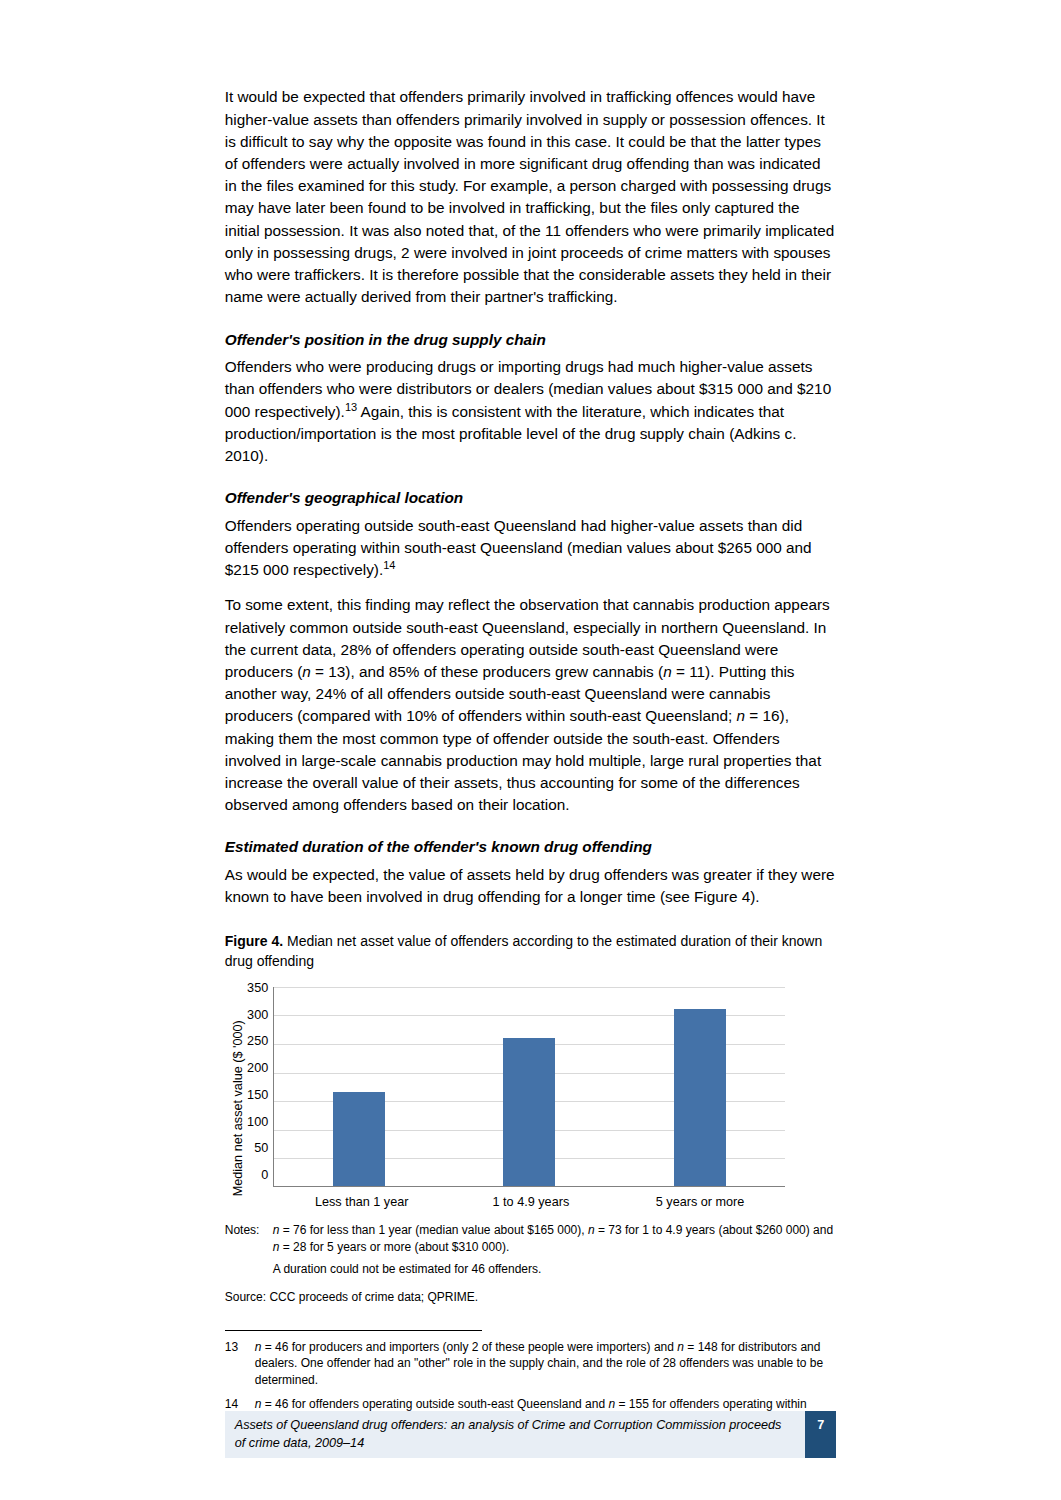It would be expected that offenders primarily involved in trafficking offences would have higher-value assets than offenders primarily involved in supply or possession offences. It is difficult to say why the opposite was found in this case. It could be that the latter types of offenders were actually involved in more significant drug offending than was indicated in the files examined for this study. For example, a person charged with possessing drugs may have later been found to be involved in trafficking, but the files only captured the initial possession. It was also noted that, of the 11 offenders who were primarily implicated only in possessing drugs, 2 were involved in joint proceeds of crime matters with spouses who were traffickers. It is therefore possible that the considerable assets they held in their name were actually derived from their partner's trafficking.
Offender's position in the drug supply chain
Offenders who were producing drugs or importing drugs had much higher-value assets than offenders who were distributors or dealers (median values about $315 000 and $210 000 respectively).13 Again, this is consistent with the literature, which indicates that production/importation is the most profitable level of the drug supply chain (Adkins c. 2010).
Offender's geographical location
Offenders operating outside south-east Queensland had higher-value assets than did offenders operating within south-east Queensland (median values about $265 000 and $215 000 respectively).14
To some extent, this finding may reflect the observation that cannabis production appears relatively common outside south-east Queensland, especially in northern Queensland. In the current data, 28% of offenders operating outside south-east Queensland were producers (n = 13), and 85% of these producers grew cannabis (n = 11). Putting this another way, 24% of all offenders outside south-east Queensland were cannabis producers (compared with 10% of offenders within south-east Queensland; n = 16), making them the most common type of offender outside the south-east. Offenders involved in large-scale cannabis production may hold multiple, large rural properties that increase the overall value of their assets, thus accounting for some of the differences observed among offenders based on their location.
Estimated duration of the offender's known drug offending
As would be expected, the value of assets held by drug offenders was greater if they were known to have been involved in drug offending for a longer time (see Figure 4).
Figure 4. Median net asset value of offenders according to the estimated duration of their known drug offending
Median net asset value ($ '000)
350 300 250 200 150 100 50 0
Less than 1 year 1 to 4.9 years 5 years or more
| Notes: | n = 76 for less than 1 year (median value about $165 000), n = 73 for 1 to 4.9 years (about $260 000) and n = 28 for 5 years or more (about $310 000). |
| | A duration could not be estimated for 46 offenders. |
Source: CCC proceeds of crime data; QPRIME.
| 13 | n = 46 for producers and importers (only 2 of these people were importers) and n = 148 for distributors and dealers. One offender had an "other" role in the supply chain, and the role of 28 offenders was unable to be determined. |
| 14 | n = 46 for offenders operating outside south-east Queensland and n = 155 for offenders operating within south-east Queensland. Twenty-two offenders were operating both outside and within south-east Queensland. |
Assets of Queensland drug offenders: an analysis of Crime and Corruption Commission proceeds of crime data, 2009–14
7